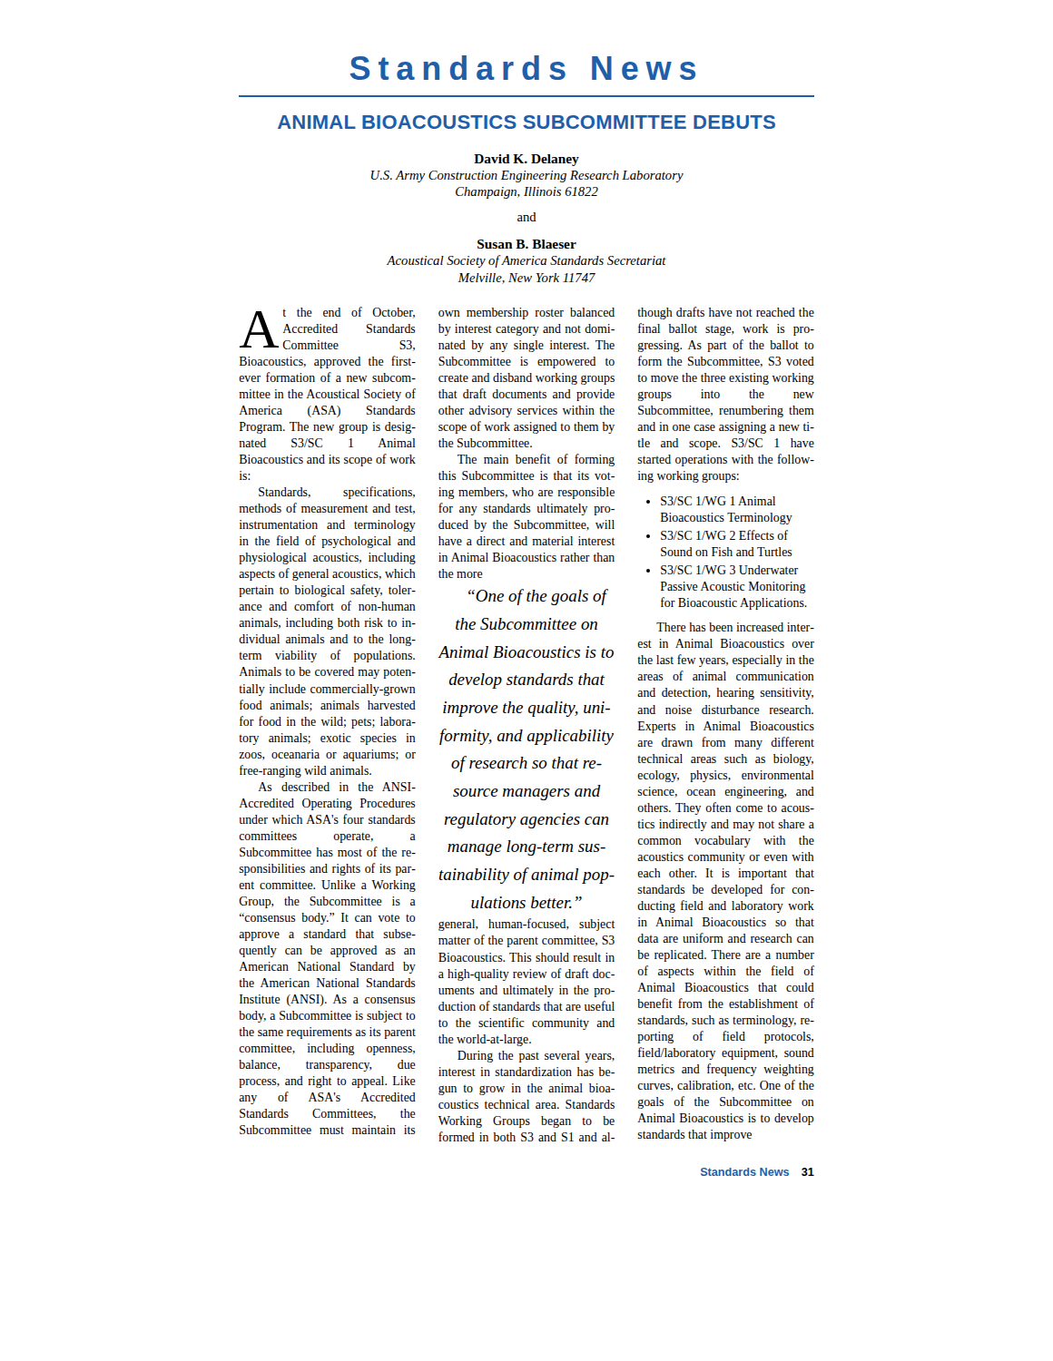Standards News
ANIMAL BIOACOUSTICS SUBCOMMITTEE DEBUTS
David K. Delaney
U.S. Army Construction Engineering Research Laboratory
Champaign, Illinois 61822
and
Susan B. Blaeser
Acoustical Society of America Standards Secretariat
Melville, New York 11747
At the end of October, Accredited Standards Committee S3, Bioacoustics, approved the first-ever formation of a new subcommittee in the Acoustical Society of America (ASA) Standards Program. The new group is designated S3/SC 1 Animal Bioacoustics and its scope of work is:
Standards, specifications, methods of measurement and test, instrumentation and terminology in the field of psychological and physiological acoustics, including aspects of general acoustics, which pertain to biological safety, tolerance and comfort of non-human animals, including both risk to individual animals and to the long-term viability of populations. Animals to be covered may potentially include commercially-grown food animals; animals harvested for food in the wild; pets; laboratory animals; exotic species in zoos, oceanaria or aquariums; or free-ranging wild animals.
As described in the ANSI-Accredited Operating Procedures under which ASA's four standards committees operate, a Subcommittee has most of the responsibilities and rights of its parent committee. Unlike a Working Group, the Subcommittee is a “consensus body.” It can vote to approve a standard that subsequently can be approved as an American National Standard by the American National Standards Institute (ANSI). As a consensus body, a Subcommittee is subject to the same requirements as its parent committee, including openness, balance, transparency, due process, and right to appeal. Like any of ASA's Accredited Standards Committees, the Subcommittee must maintain its own membership roster balanced by interest category and not dominated by any single interest. The Subcommittee is empowered to create and disband working groups that draft documents and provide other advisory services within the scope of work assigned to them by the Subcommittee.
The main benefit of forming this Subcommittee is that its voting members, who are responsible for any standards ultimately produced by the Subcommittee, will have a direct and material interest in Animal Bioacoustics rather than the more
“One of the goals of the Subcommittee on Animal Bioacoustics is to develop standards that improve the quality, uniformity, and applicability of research so that resource managers and regulatory agencies can manage long-term sustainability of animal populations better.”
general, human-focused, subject matter of the parent committee, S3 Bioacoustics. This should result in a high-quality review of draft documents and ultimately in the production of standards that are useful to the scientific community and the world-at-large.
During the past several years, interest in standardization has begun to grow in the animal bioacoustics technical area. Standards Working Groups began to be formed in both S3 and S1 and although drafts have not reached the final ballot stage, work is progressing. As part of the ballot to form the Subcommittee, S3 voted to move the three existing working groups into the new Subcommittee, renumbering them and in one case assigning a new title and scope. S3/SC 1 have started operations with the following working groups:
S3/SC 1/WG 1 Animal Bioacoustics Terminology
S3/SC 1/WG 2 Effects of Sound on Fish and Turtles
S3/SC 1/WG 3 Underwater Passive Acoustic Monitoring for Bioacoustic Applications.
There has been increased interest in Animal Bioacoustics over the last few years, especially in the areas of animal communication and detection, hearing sensitivity, and noise disturbance research. Experts in Animal Bioacoustics are drawn from many different technical areas such as biology, ecology, physics, environmental science, ocean engineering, and others. They often come to acoustics indirectly and may not share a common vocabulary with the acoustics community or even with each other. It is important that standards be developed for conducting field and laboratory work in Animal Bioacoustics so that data are uniform and research can be replicated. There are a number of aspects within the field of Animal Bioacoustics that could benefit from the establishment of standards, such as terminology, reporting of field protocols, field/laboratory equipment, sound metrics and frequency weighting curves, calibration, etc. One of the goals of the Subcommittee on Animal Bioacoustics is to develop standards that improve
Standards News 31